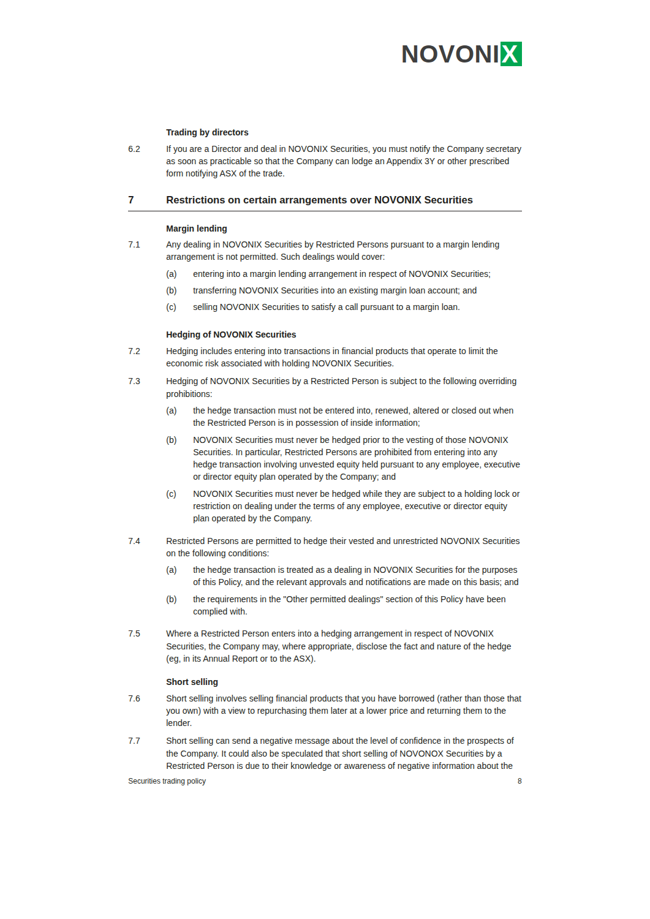NOVONIX
Trading by directors
6.2
If you are a Director and deal in NOVONIX Securities, you must notify the Company secretary as soon as practicable so that the Company can lodge an Appendix 3Y or other prescribed form notifying ASX of the trade.
7 Restrictions on certain arrangements over NOVONIX Securities
Margin lending
7.1
Any dealing in NOVONIX Securities by Restricted Persons pursuant to a margin lending arrangement is not permitted. Such dealings would cover:
(a) entering into a margin lending arrangement in respect of NOVONIX Securities;
(b) transferring NOVONIX Securities into an existing margin loan account; and
(c) selling NOVONIX Securities to satisfy a call pursuant to a margin loan.
Hedging of NOVONIX Securities
7.2
Hedging includes entering into transactions in financial products that operate to limit the economic risk associated with holding NOVONIX Securities.
7.3
Hedging of NOVONIX Securities by a Restricted Person is subject to the following overriding prohibitions:
(a) the hedge transaction must not be entered into, renewed, altered or closed out when the Restricted Person is in possession of inside information;
(b) NOVONIX Securities must never be hedged prior to the vesting of those NOVONIX Securities. In particular, Restricted Persons are prohibited from entering into any hedge transaction involving unvested equity held pursuant to any employee, executive or director equity plan operated by the Company; and
(c) NOVONIX Securities must never be hedged while they are subject to a holding lock or restriction on dealing under the terms of any employee, executive or director equity plan operated by the Company.
7.4
Restricted Persons are permitted to hedge their vested and unrestricted NOVONIX Securities on the following conditions:
(a) the hedge transaction is treated as a dealing in NOVONIX Securities for the purposes of this Policy, and the relevant approvals and notifications are made on this basis; and
(b) the requirements in the "Other permitted dealings" section of this Policy have been complied with.
7.5
Where a Restricted Person enters into a hedging arrangement in respect of NOVONIX Securities, the Company may, where appropriate, disclose the fact and nature of the hedge (eg, in its Annual Report or to the ASX).
Short selling
7.6
Short selling involves selling financial products that you have borrowed (rather than those that you own) with a view to repurchasing them later at a lower price and returning them to the lender.
7.7
Short selling can send a negative message about the level of confidence in the prospects of the Company. It could also be speculated that short selling of NOVONOX Securities by a Restricted Person is due to their knowledge or awareness of negative information about the
Securities trading policy 8